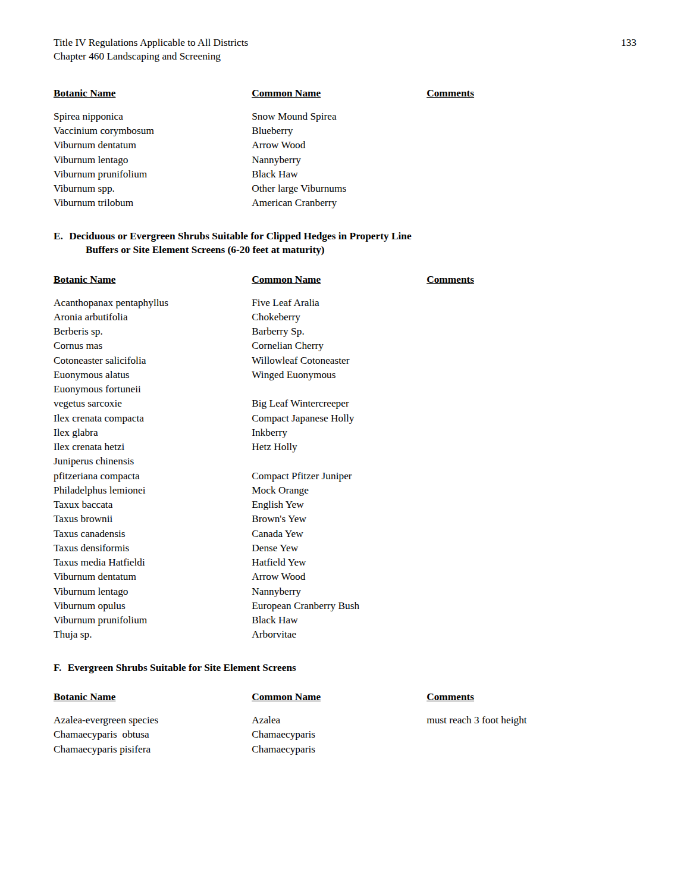Title IV Regulations Applicable to All Districts
133
Chapter 460 Landscaping and Screening
| Botanic Name | Common Name | Comments |
| --- | --- | --- |
| Spirea nipponica | Snow Mound Spirea | |
| Vaccinium corymbosum | Blueberry | |
| Viburnum dentatum | Arrow Wood | |
| Viburnum lentago | Nannyberry | |
| Viburnum prunifolium | Black Haw | |
| Viburnum spp. | Other large Viburnums | |
| Viburnum trilobum | American Cranberry | |
E. Deciduous or Evergreen Shrubs Suitable for Clipped Hedges in Property Line Buffers or Site Element Screens (6-20 feet at maturity)
| Botanic Name | Common Name | Comments |
| --- | --- | --- |
| Acanthopanax pentaphyllus | Five Leaf Aralia | |
| Aronia arbutifolia | Chokeberry | |
| Berberis sp. | Barberry Sp. | |
| Cornus mas | Cornelian Cherry | |
| Cotoneaster salicifolia | Willowleaf Cotoneaster | |
| Euonymous alatus | Winged Euonymous | |
| Euonymous fortuneii | | |
| vegetus sarcoxie | Big Leaf Wintercreeper | |
| Ilex crenata compacta | Compact Japanese Holly | |
| Ilex glabra | Inkberry | |
| Ilex crenata hetzi | Hetz Holly | |
| Juniperus chinensis | | |
| pfitzeriana compacta | Compact Pfitzer Juniper | |
| Philadelphus lemionei | Mock Orange | |
| Taxux baccata | English Yew | |
| Taxus brownii | Brown's Yew | |
| Taxus canadensis | Canada Yew | |
| Taxus densiformis | Dense Yew | |
| Taxus media Hatfieldi | Hatfield Yew | |
| Viburnum dentatum | Arrow Wood | |
| Viburnum lentago | Nannyberry | |
| Viburnum opulus | European Cranberry Bush | |
| Viburnum prunifolium | Black Haw | |
| Thuja sp. | Arborvitae | |
F. Evergreen Shrubs Suitable for Site Element Screens
| Botanic Name | Common Name | Comments |
| --- | --- | --- |
| Azalea-evergreen species | Azalea | must reach 3 foot height |
| Chamaecyparis obtusa | Chamaecyparis | |
| Chamaecyparis pisifera | Chamaecyparis | |